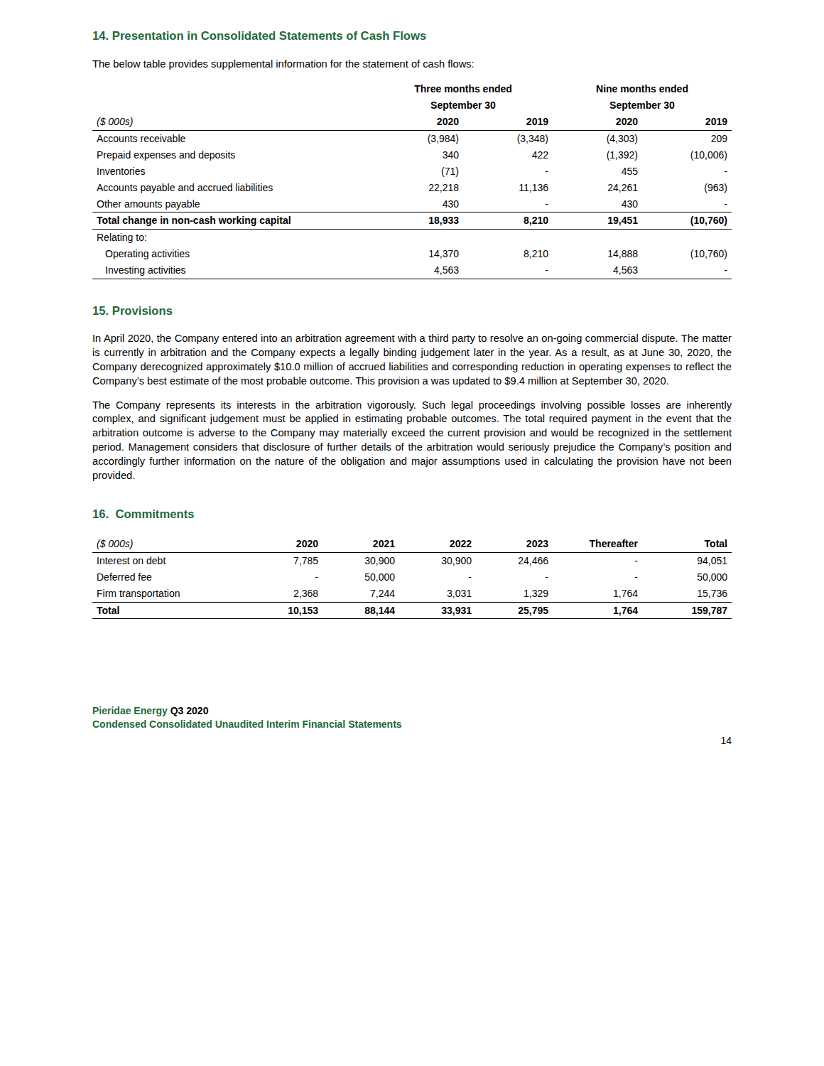14. Presentation in Consolidated Statements of Cash Flows
The below table provides supplemental information for the statement of cash flows:
| | Three months ended | Nine months ended |
| | September 30 | September 30 |
| ($ 000s) | 2020 | 2019 | 2020 | 2019 |
| Accounts receivable | (3,984) | (3,348) | (4,303) | 209 |
| Prepaid expenses and deposits | 340 | 422 | (1,392) | (10,006) |
| Inventories | (71) | - | 455 | - |
| Accounts payable and accrued liabilities | 22,218 | 11,136 | 24,261 | (963) |
| Other amounts payable | 430 | - | 430 | - |
| Total change in non-cash working capital | 18,933 | 8,210 | 19,451 | (10,760) |
| Relating to: | | | | |
| Operating activities | 14,370 | 8,210 | 14,888 | (10,760) |
| Investing activities | 4,563 | - | 4,563 | - |
15. Provisions
In April 2020, the Company entered into an arbitration agreement with a third party to resolve an on-going commercial dispute. The matter is currently in arbitration and the Company expects a legally binding judgement later in the year. As a result, as at June 30, 2020, the Company derecognized approximately $10.0 million of accrued liabilities and corresponding reduction in operating expenses to reflect the Company’s best estimate of the most probable outcome. This provision a was updated to $9.4 million at September 30, 2020.
The Company represents its interests in the arbitration vigorously. Such legal proceedings involving possible losses are inherently complex, and significant judgement must be applied in estimating probable outcomes. The total required payment in the event that the arbitration outcome is adverse to the Company may materially exceed the current provision and would be recognized in the settlement period. Management considers that disclosure of further details of the arbitration would seriously prejudice the Company’s position and accordingly further information on the nature of the obligation and major assumptions used in calculating the provision have not been provided.
16. Commitments
| ($ 000s) | 2020 | 2021 | 2022 | 2023 | Thereafter | Total |
| Interest on debt | 7,785 | 30,900 | 30,900 | 24,466 | - | 94,051 |
| Deferred fee | - | 50,000 | - | - | - | 50,000 |
| Firm transportation | 2,368 | 7,244 | 3,031 | 1,329 | 1,764 | 15,736 |
| Total | 10,153 | 88,144 | 33,931 | 25,795 | 1,764 | 159,787 |
Pieridae Energy Q3 2020
Condensed Consolidated Unaudited Interim Financial Statements
14